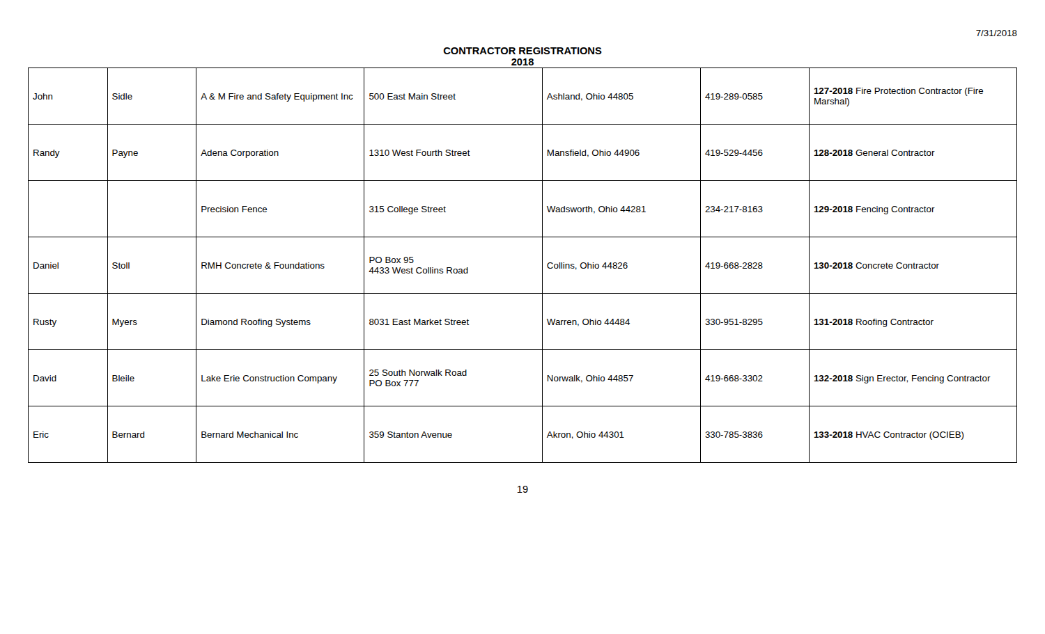7/31/2018
CONTRACTOR REGISTRATIONS
2018
| John | Sidle | A & M Fire and Safety Equipment Inc | 500 East Main Street | Ashland, Ohio 44805 | 419-289-0585 | 127-2018 Fire Protection Contractor (Fire Marshal) |
| Randy | Payne | Adena Corporation | 1310 West Fourth Street | Mansfield, Ohio 44906 | 419-529-4456 | 128-2018 General Contractor |
| | | Precision Fence | 315 College Street | Wadsworth, Ohio 44281 | 234-217-8163 | 129-2018 Fencing Contractor |
| Daniel | Stoll | RMH Concrete & Foundations | PO Box 95 4433 West Collins Road | Collins, Ohio 44826 | 419-668-2828 | 130-2018 Concrete Contractor |
| Rusty | Myers | Diamond Roofing Systems | 8031 East Market Street | Warren, Ohio 44484 | 330-951-8295 | 131-2018 Roofing Contractor |
| David | Bleile | Lake Erie Construction Company | 25 South Norwalk Road PO Box 777 | Norwalk, Ohio 44857 | 419-668-3302 | 132-2018 Sign Erector, Fencing Contractor |
| Eric | Bernard | Bernard Mechanical Inc | 359 Stanton Avenue | Akron, Ohio 44301 | 330-785-3836 | 133-2018 HVAC Contractor (OCIEB) |
19